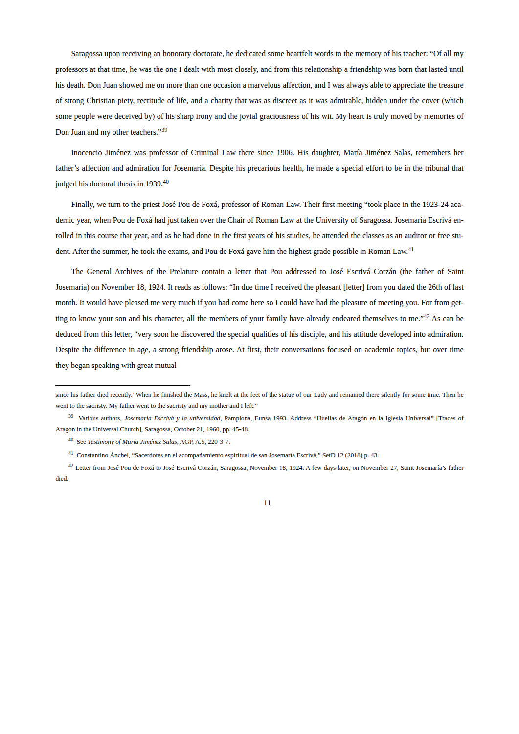Saragossa upon receiving an honorary doctorate, he dedicated some heartfelt words to the memory of his teacher: “Of all my professors at that time, he was the one I dealt with most closely, and from this relationship a friendship was born that lasted until his death. Don Juan showed me on more than one occasion a marvelous affection, and I was always able to appreciate the treasure of strong Christian piety, rectitude of life, and a charity that was as discreet as it was admirable, hidden under the cover (which some people were deceived by) of his sharp irony and the jovial graciousness of his wit. My heart is truly moved by memories of Don Juan and my other teachers.”39
Inocencio Jiménez was professor of Criminal Law there since 1906. His daughter, María Jiménez Salas, remembers her father’s affection and admiration for Josemaría. Despite his precarious health, he made a special effort to be in the tribunal that judged his doctoral thesis in 1939.40
Finally, we turn to the priest José Pou de Foxá, professor of Roman Law. Their first meeting “took place in the 1923-24 academic year, when Pou de Foxá had just taken over the Chair of Roman Law at the University of Saragossa. Josemaría Escrivá enrolled in this course that year, and as he had done in the first years of his studies, he attended the classes as an auditor or free student. After the summer, he took the exams, and Pou de Foxá gave him the highest grade possible in Roman Law.41
The General Archives of the Prelature contain a letter that Pou addressed to José Escrivá Corzán (the father of Saint Josemaría) on November 18, 1924. It reads as follows: “In due time I received the pleasant [letter] from you dated the 26th of last month. It would have pleased me very much if you had come here so I could have had the pleasure of meeting you. For from getting to know your son and his character, all the members of your family have already endeared themselves to me.”42 As can be deduced from this letter, “very soon he discovered the special qualities of his disciple, and his attitude developed into admiration. Despite the difference in age, a strong friendship arose. At first, their conversations focused on academic topics, but over time they began speaking with great mutual
since his father died recently.’ When he finished the Mass, he knelt at the feet of the statue of our Lady and remained there silently for some time. Then he went to the sacristy. My father went to the sacristy and my mother and I left.”
39 Various authors, Josemaría Escrivá y la universidad, Pamplona, Eunsa 1993. Address “Huellas de Aragón en la Iglesia Universal” [Traces of Aragon in the Universal Church], Saragossa, October 21, 1960, pp. 45-48.
40 See Testimony of María Jiménez Salas, AGP, A.5, 220-3-7.
41 Constantino Ánchel, “Sacerdotes en el acompañamiento espiritual de san Josemaría Escrivá,” SetD 12 (2018) p. 43.
42 Letter from José Pou de Foxá to José Escrivá Corzán, Saragossa, November 18, 1924. A few days later, on November 27, Saint Josemaría’s father died.
11